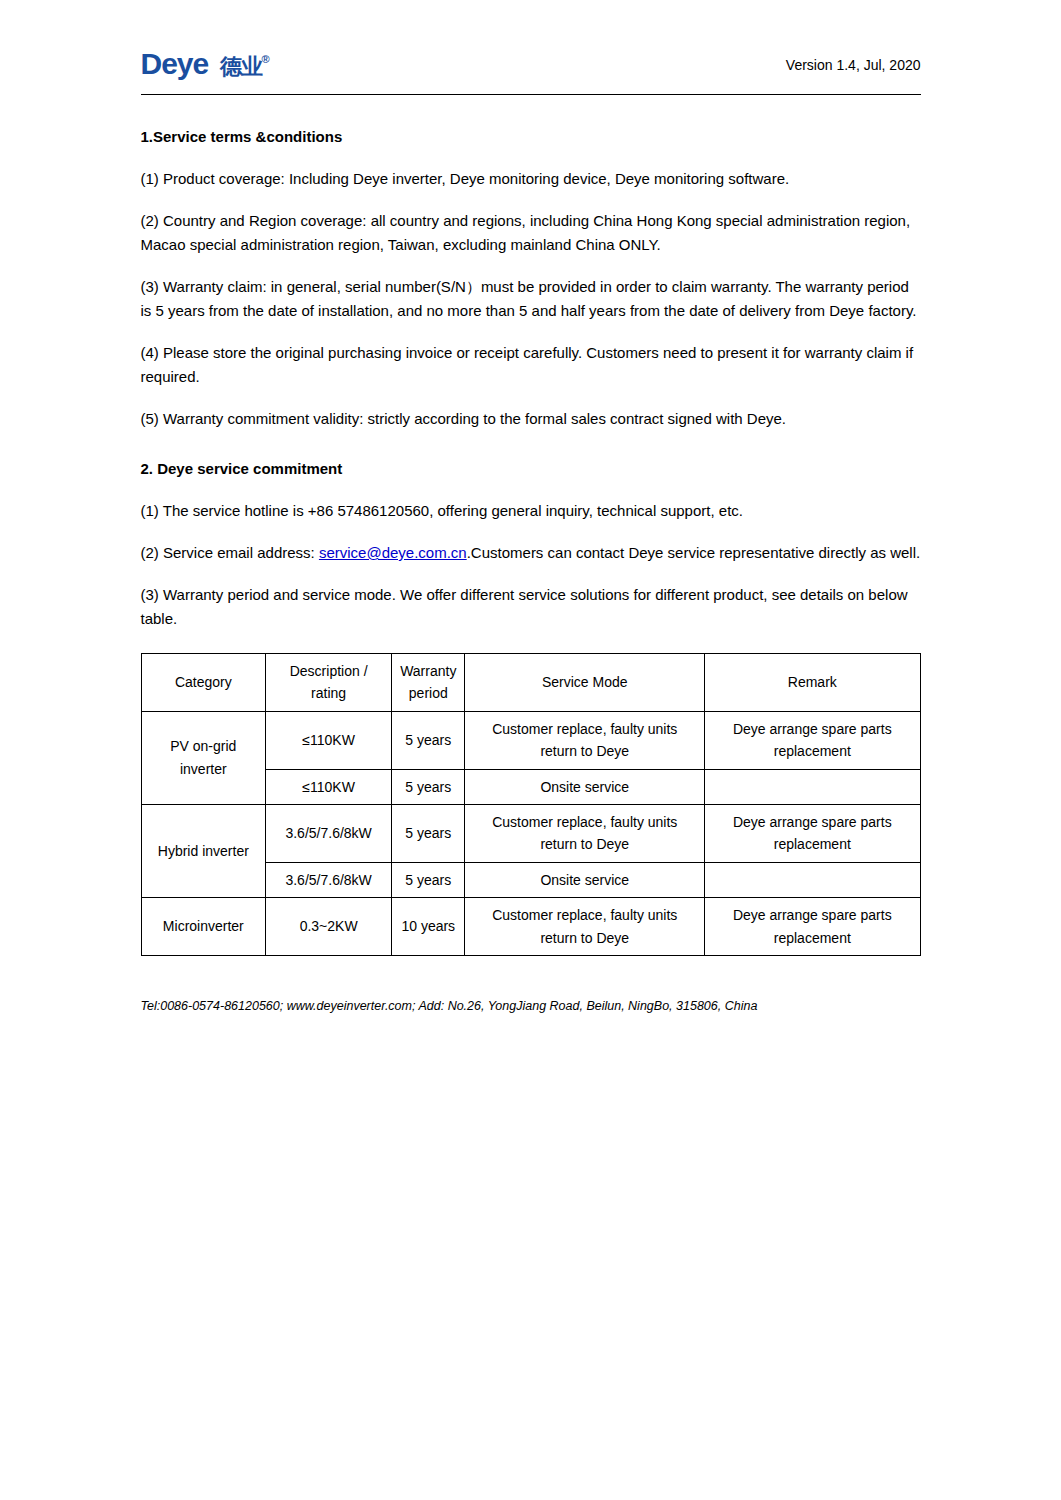Deye 德业®
Version 1.4, Jul, 2020
1.Service terms &conditions
(1) Product coverage: Including Deye inverter, Deye monitoring device, Deye monitoring software.
(2) Country and Region coverage: all country and regions, including China Hong Kong special administration region, Macao special administration region, Taiwan, excluding mainland China ONLY.
(3) Warranty claim: in general, serial number(S/N）must be provided in order to claim warranty. The warranty period is 5 years from the date of installation, and no more than 5 and half years from the date of delivery from Deye factory.
(4) Please store the original purchasing invoice or receipt carefully. Customers need to present it for warranty claim if required.
(5) Warranty commitment validity: strictly according to the formal sales contract signed with Deye.
2. Deye service commitment
(1) The service hotline is +86 57486120560, offering general inquiry, technical support, etc.
(2) Service email address: service@deye.com.cn.Customers can contact Deye service representative directly as well.
(3) Warranty period and service mode. We offer different service solutions for different product, see details on below table.
| Category | Description / rating | Warranty period | Service Mode | Remark |
| --- | --- | --- | --- | --- |
| PV on-grid inverter | ≤110KW | 5 years | Customer replace, faulty units return to Deye | Deye arrange spare parts replacement |
| ≤110KW | 5 years | Onsite service | |
| Hybrid inverter | 3.6/5/7.6/8kW | 5 years | Customer replace, faulty units return to Deye | Deye arrange spare parts replacement |
| 3.6/5/7.6/8kW | 5 years | Onsite service | |
| Microinverter | 0.3~2KW | 10 years | Customer replace, faulty units return to Deye | Deye arrange spare parts replacement |
Tel:0086-0574-86120560; www.deyeinverter.com; Add: No.26, YongJiang Road, Beilun, NingBo, 315806, China